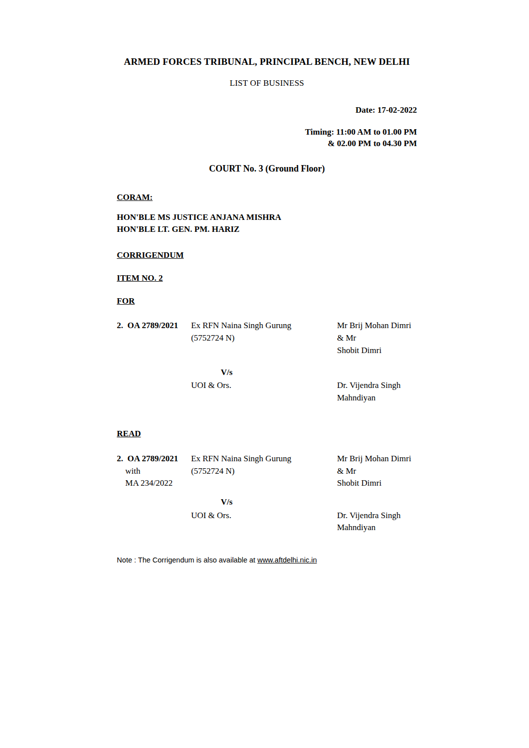ARMED FORCES TRIBUNAL, PRINCIPAL BENCH, NEW DELHI
LIST OF BUSINESS
Date: 17-02-2022
Timing: 11:00 AM to 01.00 PM
& 02.00 PM to 04.30 PM
COURT No. 3 (Ground Floor)
CORAM:
HON'BLE MS JUSTICE ANJANA MISHRA
HON'BLE LT. GEN. PM. HARIZ
CORRIGENDUM
ITEM NO. 2
FOR
| 2. OA 2789/2021 | Ex RFN Naina Singh Gurung (5752724 N) | Mr Brij Mohan Dimri & Mr Shobit Dimri |
| | V/s | |
| | UOI & Ors. | Dr. Vijendra Singh Mahndiyan |
READ
| 2. OA 2789/2021 with MA 234/2022 | Ex RFN Naina Singh Gurung (5752724 N) | Mr Brij Mohan Dimri & Mr Shobit Dimri |
| | V/s | |
| | UOI & Ors. | Dr. Vijendra Singh Mahndiyan |
Note : The Corrigendum is also available at www.aftdelhi.nic.in